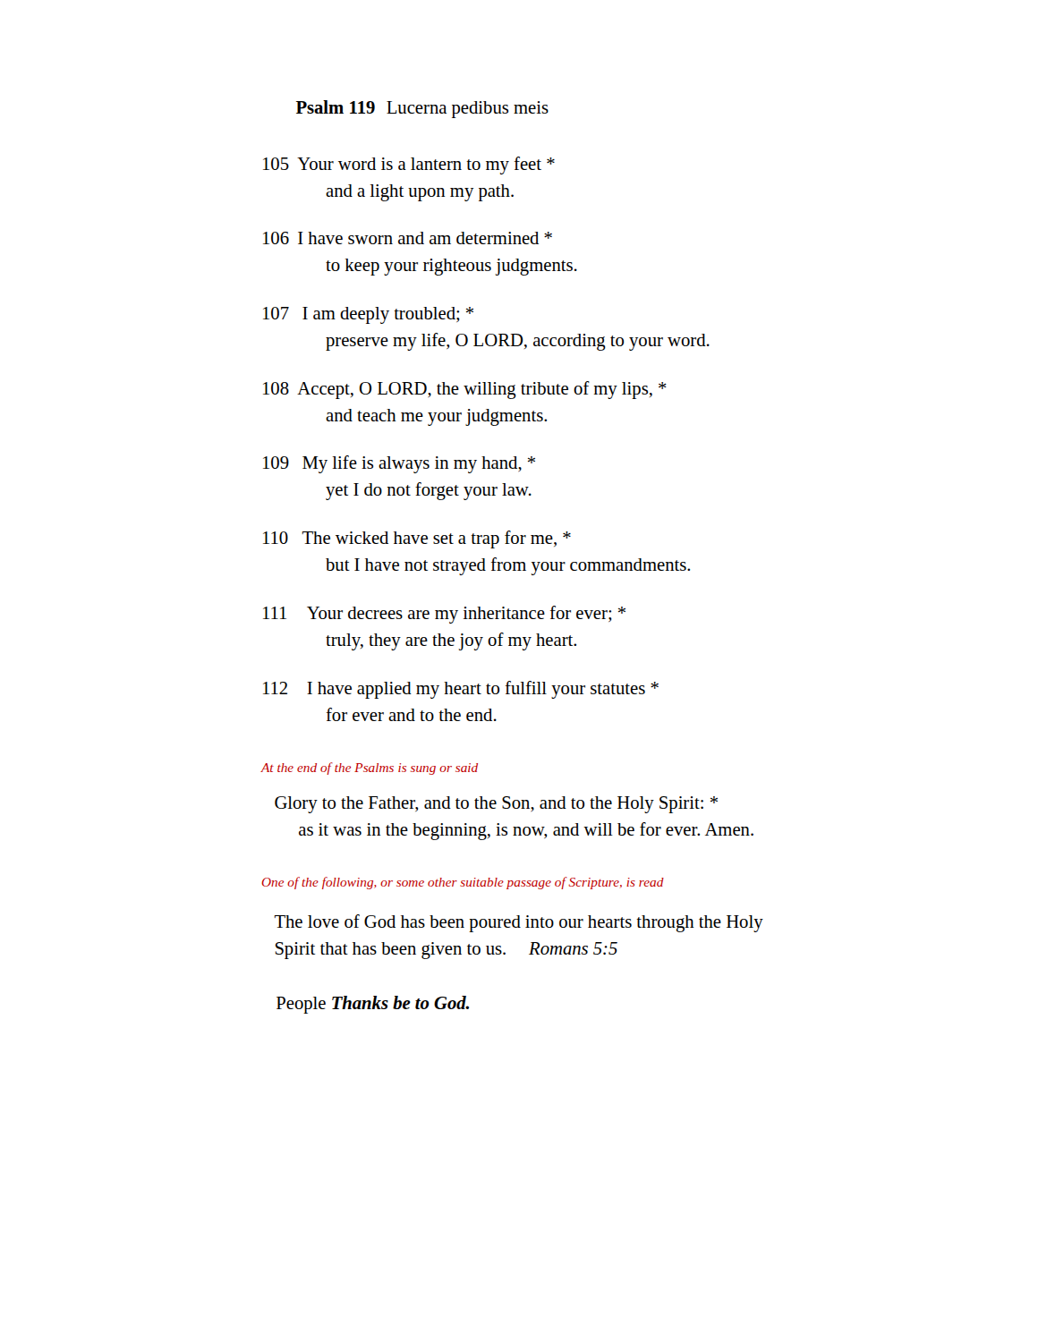Psalm 119 Lucerna pedibus meis
105 Your word is a lantern to my feet * and a light upon my path.
106 I have sworn and am determined * to keep your righteous judgments.
107 I am deeply troubled; * preserve my life, O LORD, according to your word.
108 Accept, O LORD, the willing tribute of my lips, * and teach me your judgments.
109 My life is always in my hand, * yet I do not forget your law.
110 The wicked have set a trap for me, * but I have not strayed from your commandments.
111 Your decrees are my inheritance for ever; * truly, they are the joy of my heart.
112 I have applied my heart to fulfill your statutes * for ever and to the end.
At the end of the Psalms is sung or said
Glory to the Father, and to the Son, and to the Holy Spirit: * as it was in the beginning, is now, and will be for ever. Amen.
One of the following, or some other suitable passage of Scripture, is read
The love of God has been poured into our hearts through the Holy Spirit that has been given to us.Romans 5:5
People Thanks be to God.